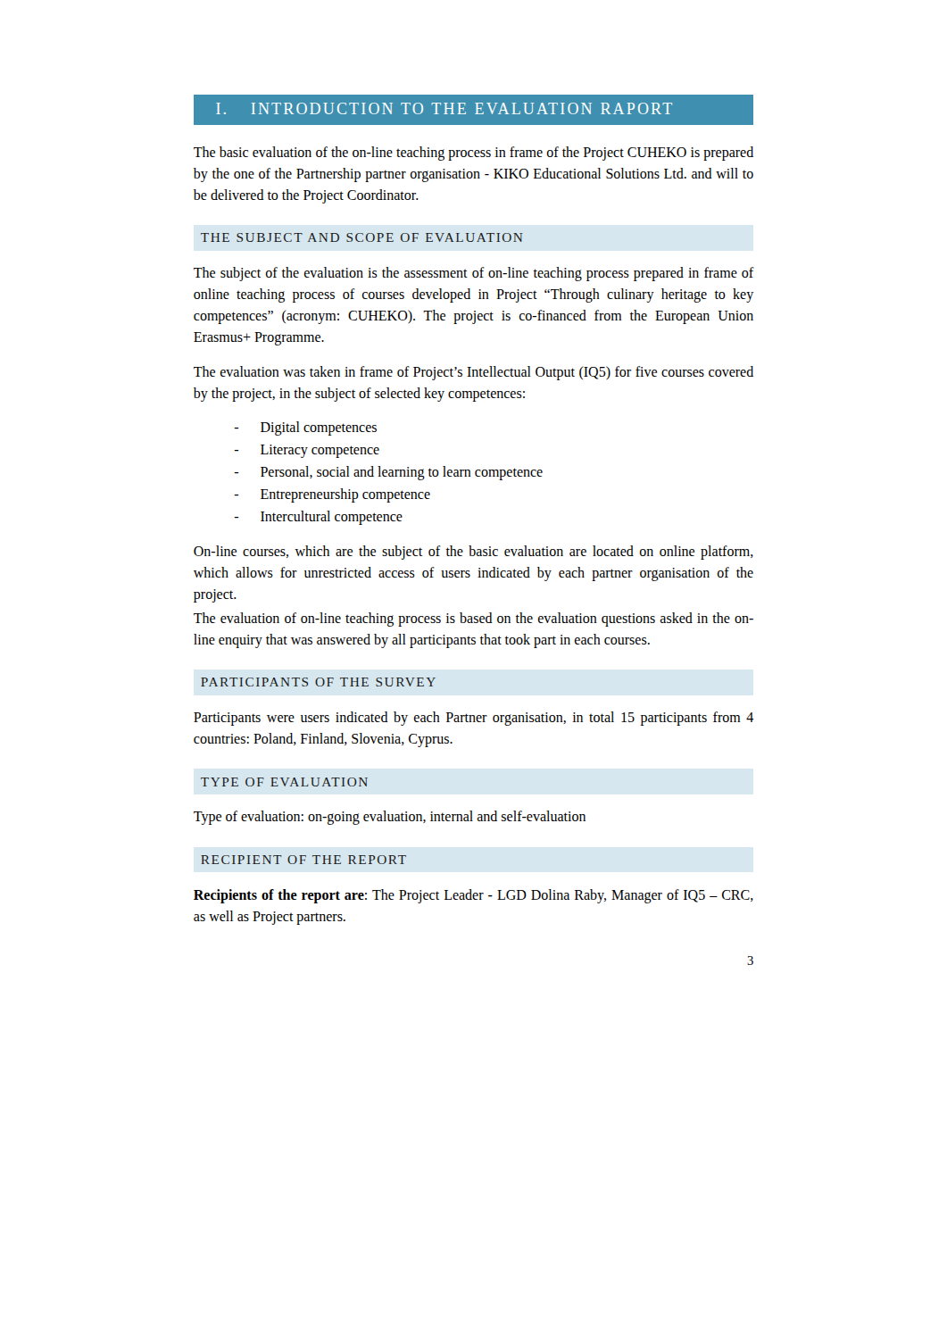I. INTRODUCTION TO THE EVALUATION RAPORT
The basic evaluation of the on-line teaching process in frame of the Project CUHEKO is prepared by the one of the Partnership partner organisation - KIKO Educational Solutions Ltd. and will to be delivered to the Project Coordinator.
THE SUBJECT AND SCOPE OF EVALUATION
The subject of the evaluation is the assessment of on-line teaching process prepared in frame of online teaching process of courses developed in Project “Through culinary heritage to key competences” (acronym: CUHEKO). The project is co-financed from the European Union Erasmus+ Programme.
The evaluation was taken in frame of Project’s Intellectual Output (IQ5) for five courses covered by the project, in the subject of selected key competences:
Digital competences
Literacy competence
Personal, social and learning to learn competence
Entrepreneurship competence
Intercultural competence
On-line courses, which are the subject of the basic evaluation are located on online platform, which allows for unrestricted access of users indicated by each partner organisation of the project.
The evaluation of on-line teaching process is based on the evaluation questions asked in the on-line enquiry that was answered by all participants that took part in each courses.
PARTICIPANTS OF THE SURVEY
Participants were users indicated by each Partner organisation, in total 15 participants from 4 countries: Poland, Finland, Slovenia, Cyprus.
TYPE OF EVALUATION
Type of evaluation: on-going evaluation, internal and self-evaluation
RECIPIENT OF THE REPORT
Recipients of the report are: The Project Leader - LGD Dolina Raby, Manager of IQ5 – CRC, as well as Project partners.
3